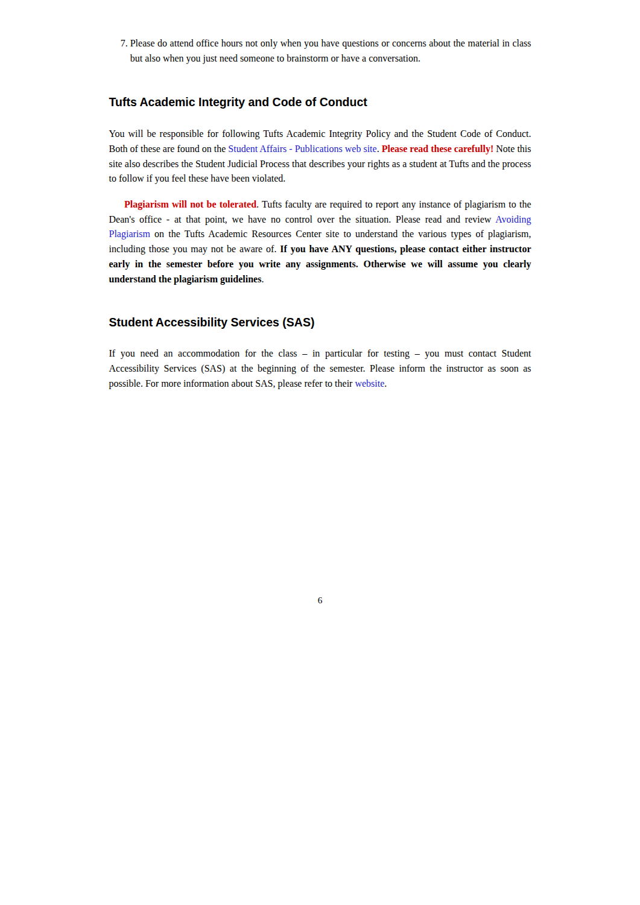Please do attend office hours not only when you have questions or concerns about the material in class but also when you just need someone to brainstorm or have a conversation.
Tufts Academic Integrity and Code of Conduct
You will be responsible for following Tufts Academic Integrity Policy and the Student Code of Conduct. Both of these are found on the Student Affairs - Publications web site. Please read these carefully! Note this site also describes the Student Judicial Process that describes your rights as a student at Tufts and the process to follow if you feel these have been violated.
Plagiarism will not be tolerated. Tufts faculty are required to report any instance of plagiarism to the Dean's office - at that point, we have no control over the situation. Please read and review Avoiding Plagiarism on the Tufts Academic Resources Center site to understand the various types of plagiarism, including those you may not be aware of. If you have ANY questions, please contact either instructor early in the semester before you write any assignments. Otherwise we will assume you clearly understand the plagiarism guidelines.
Student Accessibility Services (SAS)
If you need an accommodation for the class – in particular for testing – you must contact Student Accessibility Services (SAS) at the beginning of the semester. Please inform the instructor as soon as possible. For more information about SAS, please refer to their website.
6